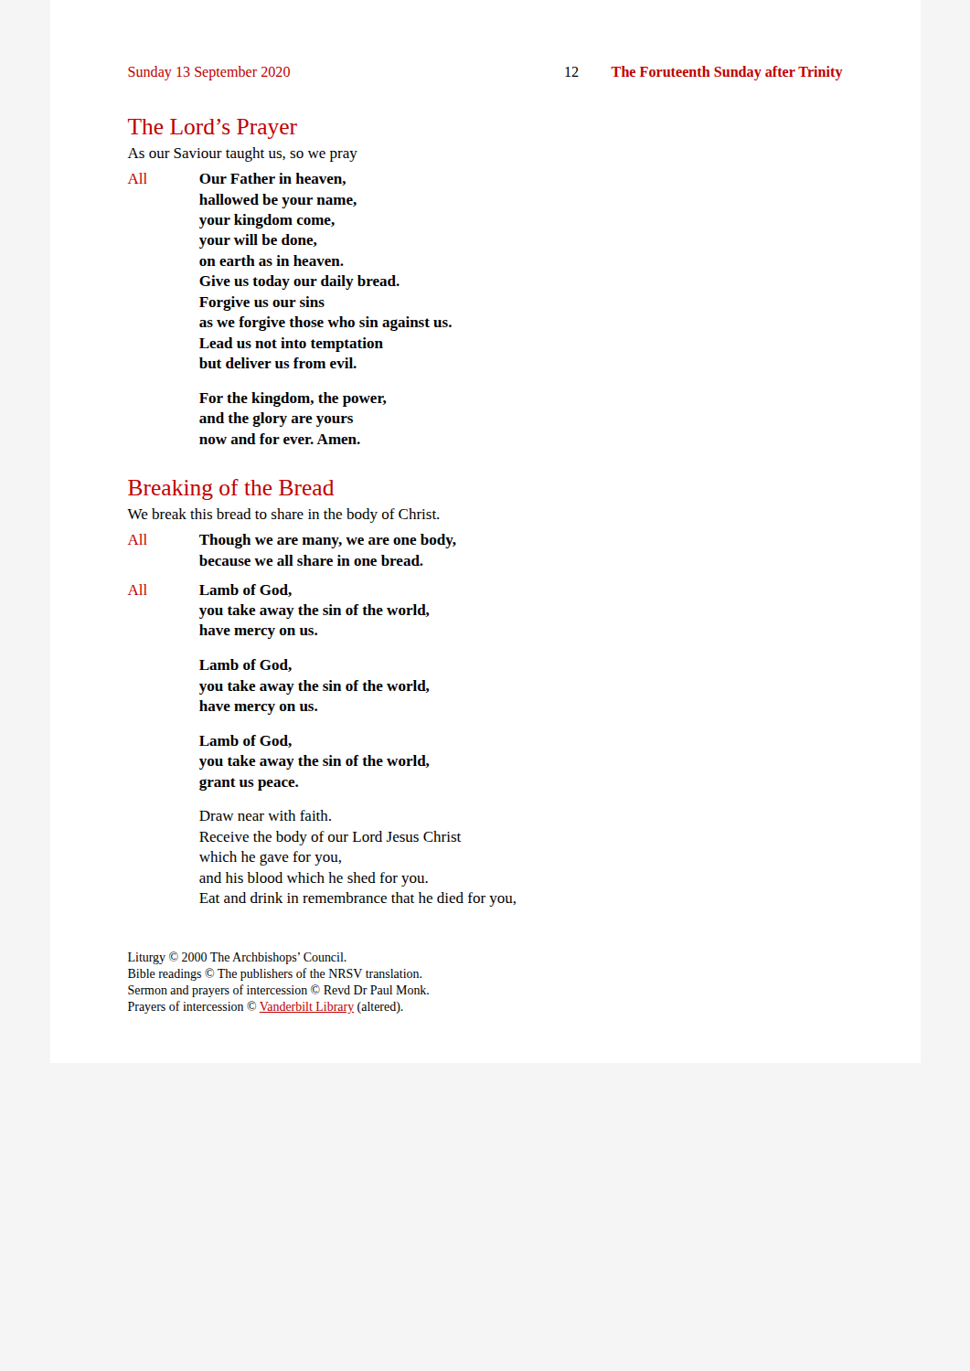Sunday 13 September 2020 12 The Foruteenth Sunday after Trinity
The Lord’s Prayer
As our Saviour taught us, so we pray
All Our Father in heaven,
hallowed be your name,
your kingdom come,
your will be done,
on earth as in heaven.
Give us today our daily bread.
Forgive us our sins
as we forgive those who sin against us.
Lead us not into temptation
but deliver us from evil. For the kingdom, the power,
and the glory are yours
now and for ever. Amen.
Breaking of the Bread
We break this bread to share in the body of Christ.
All Though we are many, we are one body,
because we all share in one bread.
All Lamb of God,
you take away the sin of the world,
have mercy on us. Lamb of God,
you take away the sin of the world,
have mercy on us. Lamb of God,
you take away the sin of the world,
grant us peace. Draw near with faith.
Receive the body of our Lord Jesus Christ
which he gave for you,
and his blood which he shed for you.
Eat and drink in remembrance that he died for you,
Liturgy © 2000 The Archbishops’ Council.
Bible readings © The publishers of the NRSV translation.
Sermon and prayers of intercession © Revd Dr Paul Monk.
Prayers of intercession © Vanderbilt Library (altered).